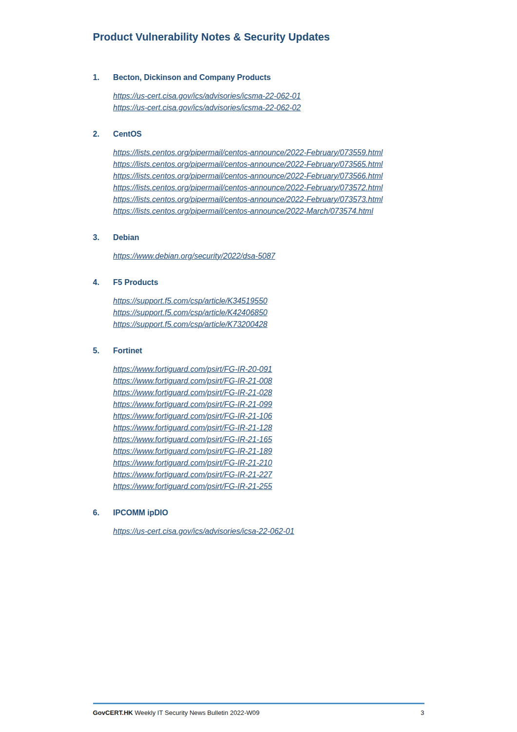Product Vulnerability Notes & Security Updates
Becton, Dickinson and Company Products
https://us-cert.cisa.gov/ics/advisories/icsma-22-062-01
https://us-cert.cisa.gov/ics/advisories/icsma-22-062-02
CentOS
https://lists.centos.org/pipermail/centos-announce/2022-February/073559.html
https://lists.centos.org/pipermail/centos-announce/2022-February/073565.html
https://lists.centos.org/pipermail/centos-announce/2022-February/073566.html
https://lists.centos.org/pipermail/centos-announce/2022-February/073572.html
https://lists.centos.org/pipermail/centos-announce/2022-February/073573.html
https://lists.centos.org/pipermail/centos-announce/2022-March/073574.html
Debian
https://www.debian.org/security/2022/dsa-5087
F5 Products
https://support.f5.com/csp/article/K34519550
https://support.f5.com/csp/article/K42406850
https://support.f5.com/csp/article/K73200428
Fortinet
https://www.fortiguard.com/psirt/FG-IR-20-091
https://www.fortiguard.com/psirt/FG-IR-21-008
https://www.fortiguard.com/psirt/FG-IR-21-028
https://www.fortiguard.com/psirt/FG-IR-21-099
https://www.fortiguard.com/psirt/FG-IR-21-106
https://www.fortiguard.com/psirt/FG-IR-21-128
https://www.fortiguard.com/psirt/FG-IR-21-165
https://www.fortiguard.com/psirt/FG-IR-21-189
https://www.fortiguard.com/psirt/FG-IR-21-210
https://www.fortiguard.com/psirt/FG-IR-21-227
https://www.fortiguard.com/psirt/FG-IR-21-255
IPCOMM ipDIO
https://us-cert.cisa.gov/ics/advisories/icsa-22-062-01
GovCERT. HK Weekly IT Security News Bulletin 2022-W09 3